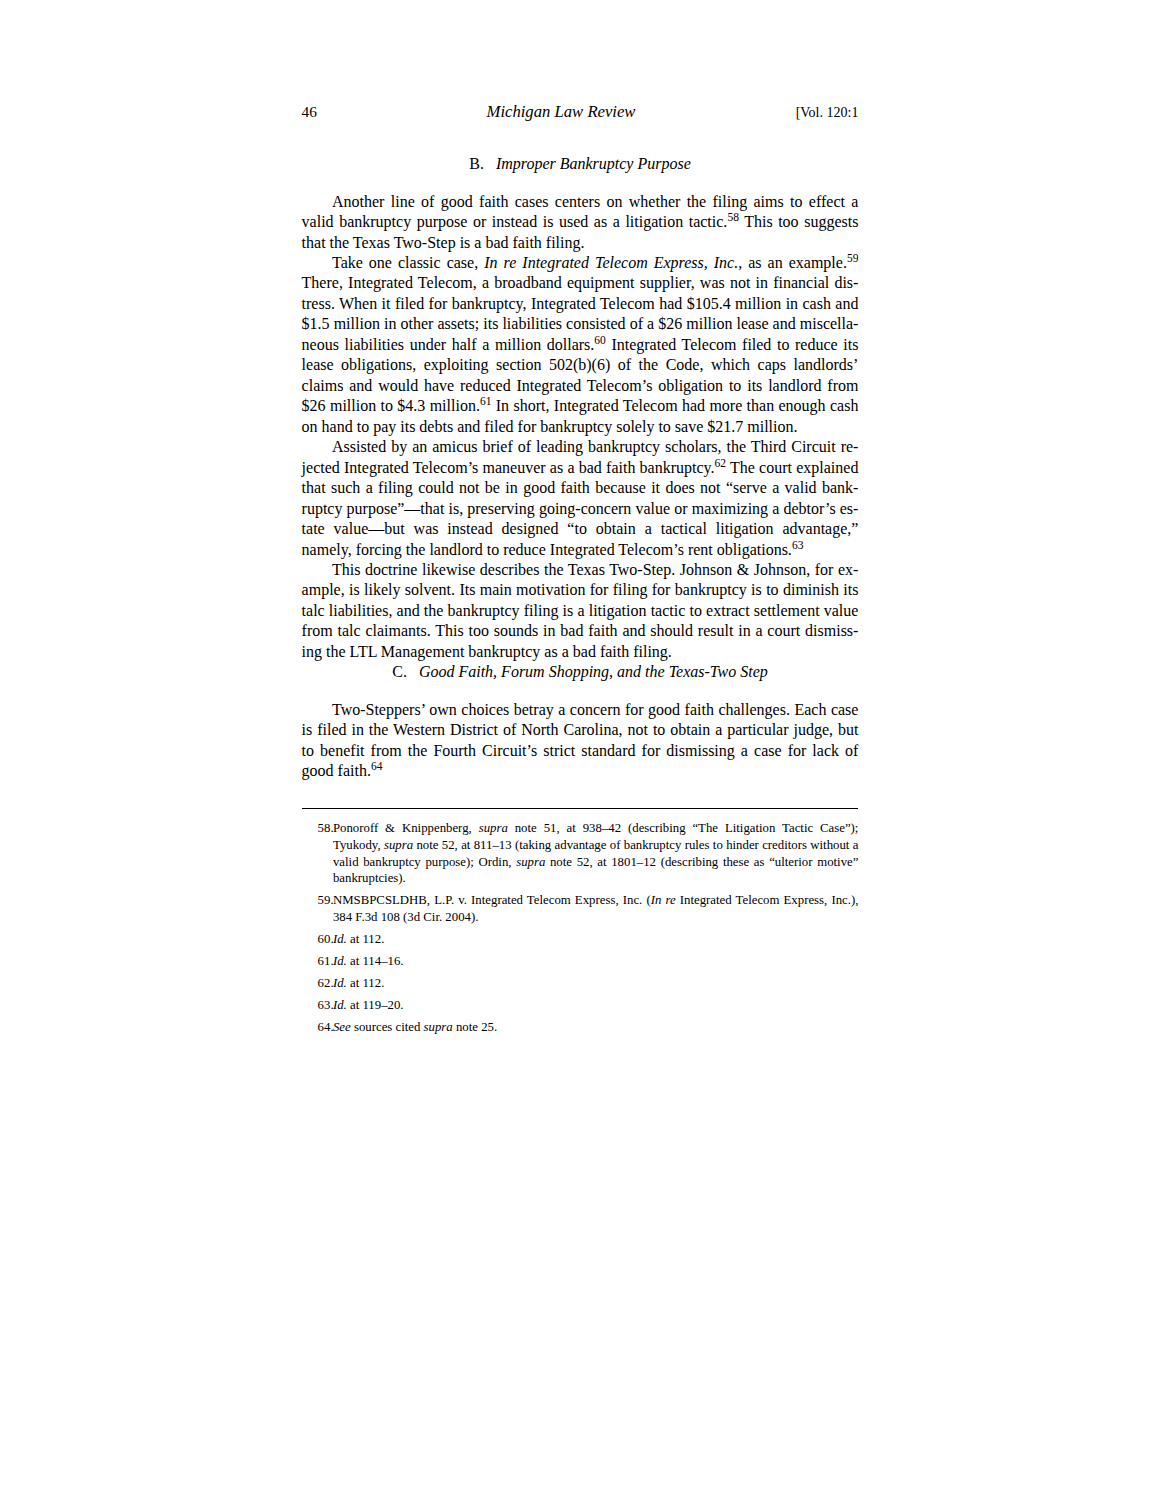46
Michigan Law Review
[Vol. 120:1
B. Improper Bankruptcy Purpose
Another line of good faith cases centers on whether the filing aims to effect a valid bankruptcy purpose or instead is used as a litigation tactic.58 This too suggests that the Texas Two-Step is a bad faith filing.
Take one classic case, In re Integrated Telecom Express, Inc., as an example.59 There, Integrated Telecom, a broadband equipment supplier, was not in financial distress. When it filed for bankruptcy, Integrated Telecom had $105.4 million in cash and $1.5 million in other assets; its liabilities consisted of a $26 million lease and miscellaneous liabilities under half a million dollars.60 Integrated Telecom filed to reduce its lease obligations, exploiting section 502(b)(6) of the Code, which caps landlords’ claims and would have reduced Integrated Telecom’s obligation to its landlord from $26 million to $4.3 million.61 In short, Integrated Telecom had more than enough cash on hand to pay its debts and filed for bankruptcy solely to save $21.7 million.
Assisted by an amicus brief of leading bankruptcy scholars, the Third Circuit rejected Integrated Telecom’s maneuver as a bad faith bankruptcy.62 The court explained that such a filing could not be in good faith because it does not “serve a valid bankruptcy purpose”—that is, preserving going-concern value or maximizing a debtor’s estate value—but was instead designed “to obtain a tactical litigation advantage,” namely, forcing the landlord to reduce Integrated Telecom’s rent obligations.63
This doctrine likewise describes the Texas Two-Step. Johnson & Johnson, for example, is likely solvent. Its main motivation for filing for bankruptcy is to diminish its talc liabilities, and the bankruptcy filing is a litigation tactic to extract settlement value from talc claimants. This too sounds in bad faith and should result in a court dismissing the LTL Management bankruptcy as a bad faith filing.
C. Good Faith, Forum Shopping, and the Texas-Two Step
Two-Steppers’ own choices betray a concern for good faith challenges. Each case is filed in the Western District of North Carolina, not to obtain a particular judge, but to benefit from the Fourth Circuit’s strict standard for dismissing a case for lack of good faith.64
58.
Ponoroff & Knippenberg, supra note 51, at 938–42 (describing “The Litigation Tactic Case”); Tyukody, supra note 52, at 811–13 (taking advantage of bankruptcy rules to hinder creditors without a valid bankruptcy purpose); Ordin, supra note 52, at 1801–12 (describing these as “ulterior motive” bankruptcies).
59.
NMSBPCSLDHB, L.P. v. Integrated Telecom Express, Inc. (In re Integrated Telecom Express, Inc.), 384 F.3d 108 (3d Cir. 2004).
60.
Id. at 112.
61.
Id. at 114–16.
62.
Id. at 112.
63.
Id. at 119–20.
64.
See sources cited supra note 25.